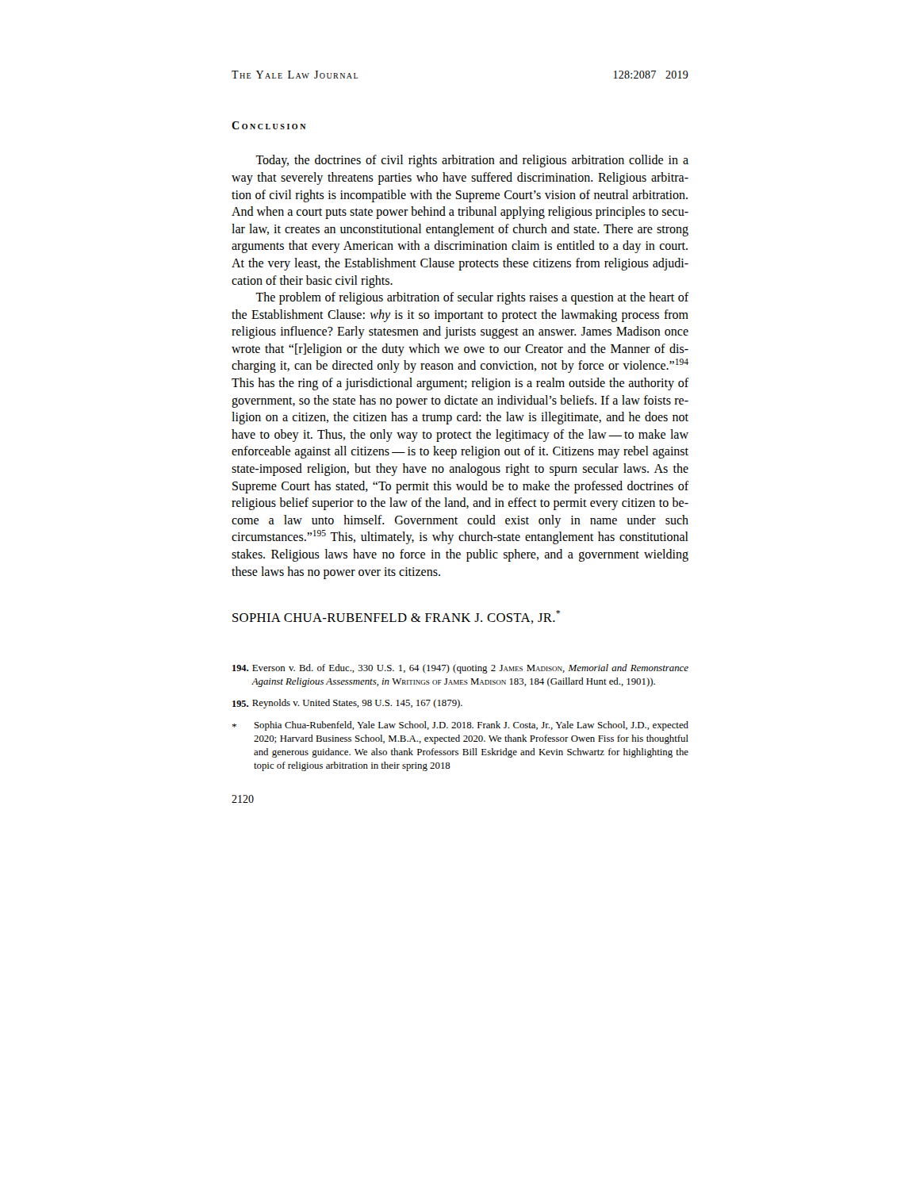The Yale Law Journal 128:2087 2019
Conclusion
Today, the doctrines of civil rights arbitration and religious arbitration collide in a way that severely threatens parties who have suffered discrimination. Religious arbitration of civil rights is incompatible with the Supreme Court’s vision of neutral arbitration. And when a court puts state power behind a tribunal applying religious principles to secular law, it creates an unconstitutional entanglement of church and state. There are strong arguments that every American with a discrimination claim is entitled to a day in court. At the very least, the Establishment Clause protects these citizens from religious adjudication of their basic civil rights.
The problem of religious arbitration of secular rights raises a question at the heart of the Establishment Clause: why is it so important to protect the lawmaking process from religious influence? Early statesmen and jurists suggest an answer. James Madison once wrote that “[r]eligion or the duty which we owe to our Creator and the Manner of discharging it, can be directed only by reason and conviction, not by force or violence.”194 This has the ring of a jurisdictional argument; religion is a realm outside the authority of government, so the state has no power to dictate an individual’s beliefs. If a law foists religion on a citizen, the citizen has a trump card: the law is illegitimate, and he does not have to obey it. Thus, the only way to protect the legitimacy of the law — to make law enforceable against all citizens — is to keep religion out of it. Citizens may rebel against state-imposed religion, but they have no analogous right to spurn secular laws. As the Supreme Court has stated, “To permit this would be to make the professed doctrines of religious belief superior to the law of the land, and in effect to permit every citizen to become a law unto himself. Government could exist only in name under such circumstances.”195 This, ultimately, is why church-state entanglement has constitutional stakes. Religious laws have no force in the public sphere, and a government wielding these laws has no power over its citizens.
SOPHIA CHUA-RUBENFELD & FRANK J. COSTA, JR.*
194.
Everson v. Bd. of Educ., 330 U.S. 1, 64 (1947) (quoting 2 James Madison, Memorial and Remonstrance Against Religious Assessments, in Writings of James Madison 183, 184 (Gaillard Hunt ed., 1901)).
195.
Reynolds v. United States, 98 U.S. 145, 167 (1879).
*
Sophia Chua-Rubenfeld, Yale Law School, J.D. 2018. Frank J. Costa, Jr., Yale Law School, J.D., expected 2020; Harvard Business School, M.B.A., expected 2020. We thank Professor Owen Fiss for his thoughtful and generous guidance. We also thank Professors Bill Eskridge and Kevin Schwartz for highlighting the topic of religious arbitration in their spring 2018
2120